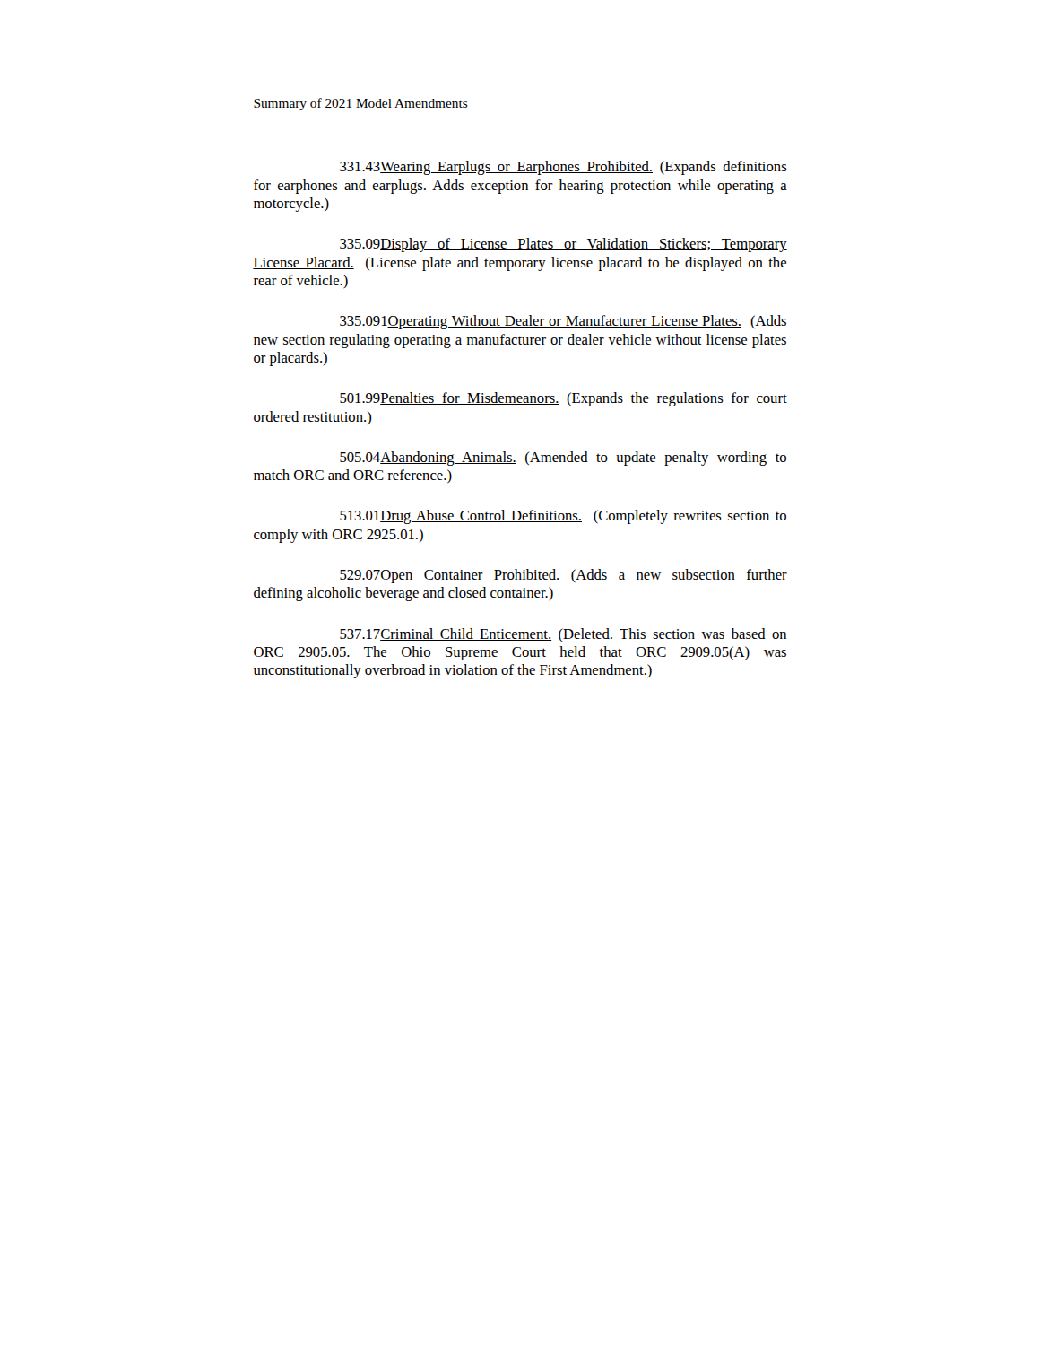Summary of 2021 Model Amendments
331.43 Wearing Earplugs or Earphones Prohibited. (Expands definitions for earphones and earplugs. Adds exception for hearing protection while operating a motorcycle.)
335.09 Display of License Plates or Validation Stickers; Temporary License Placard. (License plate and temporary license placard to be displayed on the rear of vehicle.)
335.091 Operating Without Dealer or Manufacturer License Plates. (Adds new section regulating operating a manufacturer or dealer vehicle without license plates or placards.)
501.99 Penalties for Misdemeanors. (Expands the regulations for court ordered restitution.)
505.04 Abandoning Animals. (Amended to update penalty wording to match ORC and ORC reference.)
513.01 Drug Abuse Control Definitions. (Completely rewrites section to comply with ORC 2925.01.)
529.07 Open Container Prohibited. (Adds a new subsection further defining alcoholic beverage and closed container.)
537.17 Criminal Child Enticement. (Deleted. This section was based on ORC 2905.05. The Ohio Supreme Court held that ORC 2909.05(A) was unconstitutionally overbroad in violation of the First Amendment.)